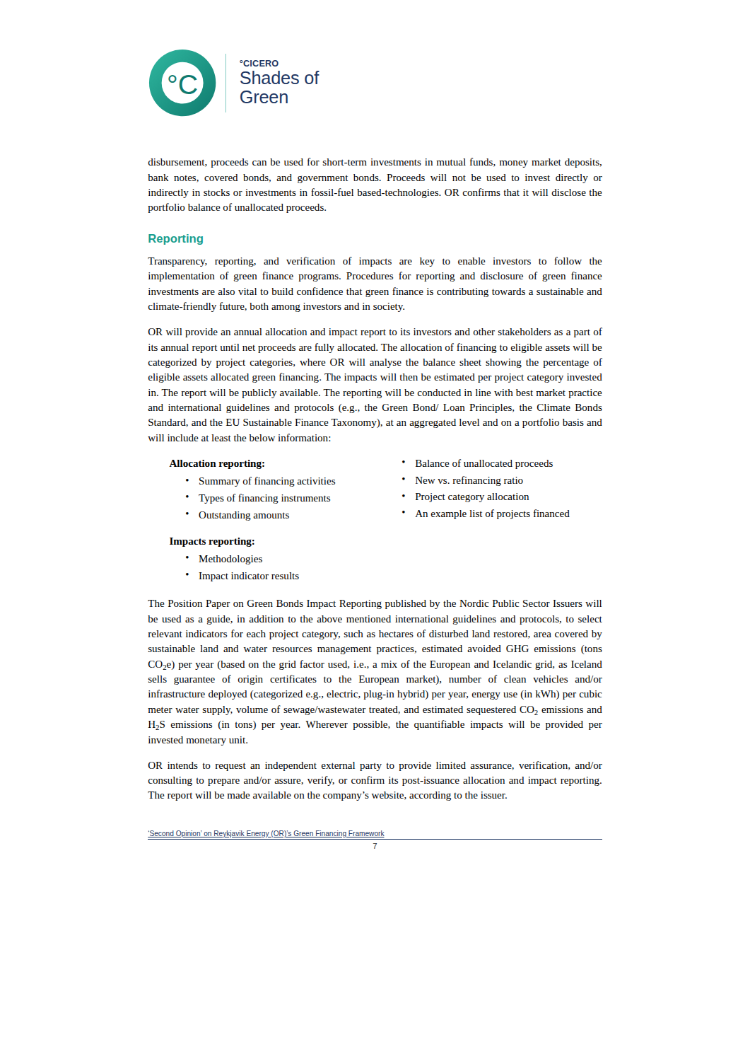°C
°CICERO
Shades of
Green
disbursement, proceeds can be used for short-term investments in mutual funds, money market deposits, bank notes, covered bonds, and government bonds. Proceeds will not be used to invest directly or indirectly in stocks or investments in fossil-fuel based-technologies. OR confirms that it will disclose the portfolio balance of unallocated proceeds.
Reporting
Transparency, reporting, and verification of impacts are key to enable investors to follow the implementation of green finance programs. Procedures for reporting and disclosure of green finance investments are also vital to build confidence that green finance is contributing towards a sustainable and climate-friendly future, both among investors and in society.
OR will provide an annual allocation and impact report to its investors and other stakeholders as a part of its annual report until net proceeds are fully allocated. The allocation of financing to eligible assets will be categorized by project categories, where OR will analyse the balance sheet showing the percentage of eligible assets allocated green financing. The impacts will then be estimated per project category invested in. The report will be publicly available. The reporting will be conducted in line with best market practice and international guidelines and protocols (e.g., the Green Bond/ Loan Principles, the Climate Bonds Standard, and the EU Sustainable Finance Taxonomy), at an aggregated level and on a portfolio basis and will include at least the below information:
Allocation reporting:
Summary of financing activities
Types of financing instruments
Outstanding amounts
Balance of unallocated proceeds
New vs. refinancing ratio
Project category allocation
An example list of projects financed
Impacts reporting:
Methodologies
Impact indicator results
The Position Paper on Green Bonds Impact Reporting published by the Nordic Public Sector Issuers will be used as a guide, in addition to the above mentioned international guidelines and protocols, to select relevant indicators for each project category, such as hectares of disturbed land restored, area covered by sustainable land and water resources management practices, estimated avoided GHG emissions (tons CO2e) per year (based on the grid factor used, i.e., a mix of the European and Icelandic grid, as Iceland sells guarantee of origin certificates to the European market), number of clean vehicles and/or infrastructure deployed (categorized e.g., electric, plug-in hybrid) per year, energy use (in kWh) per cubic meter water supply, volume of sewage/wastewater treated, and estimated sequestered CO2 emissions and H2S emissions (in tons) per year. Wherever possible, the quantifiable impacts will be provided per invested monetary unit.
OR intends to request an independent external party to provide limited assurance, verification, and/or consulting to prepare and/or assure, verify, or confirm its post-issuance allocation and impact reporting. The report will be made available on the company’s website, according to the issuer.
‘Second Opinion’ on Reykjavik Energy (OR)’s Green Financing Framework
7